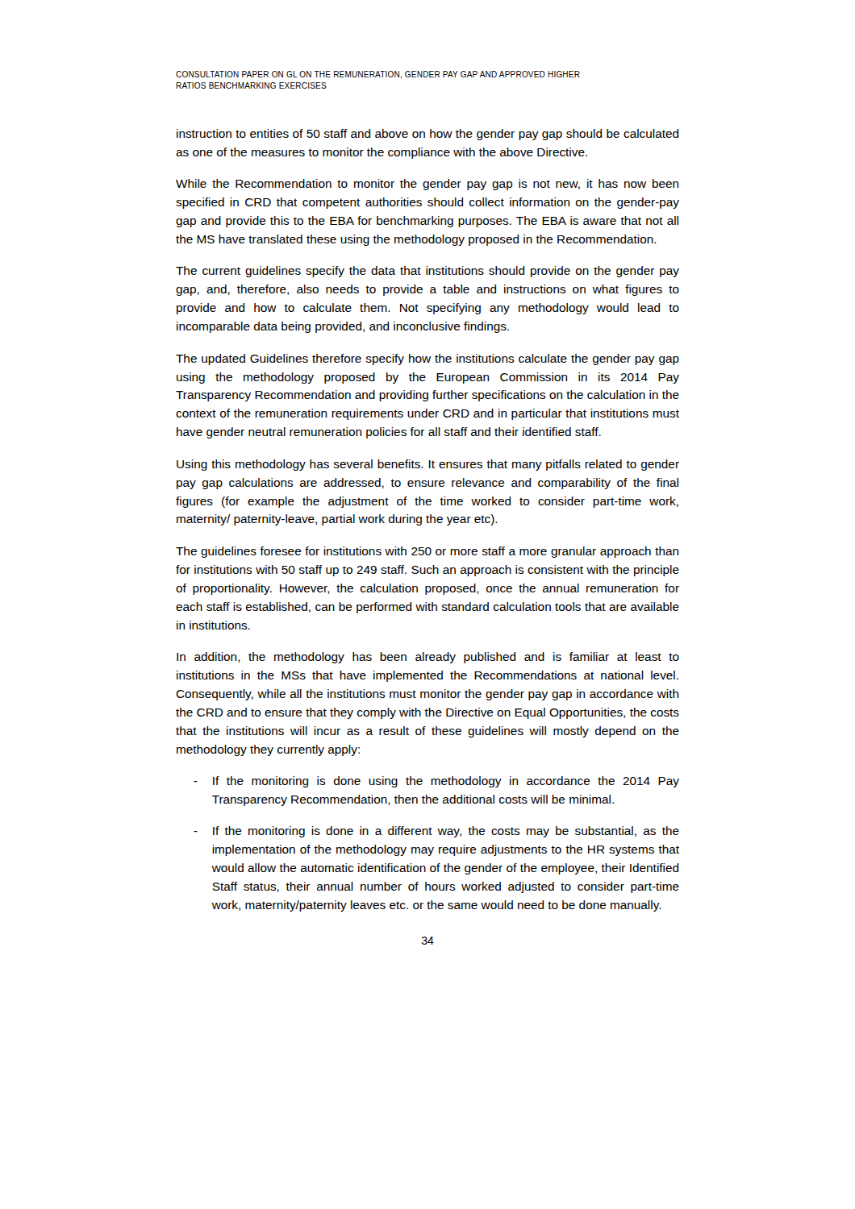Consultation paper on GL on the remuneration, gender pay gap and approved higher ratios benchmarking exercises
instruction to entities of 50 staff and above on how the gender pay gap should be calculated as one of the measures to monitor the compliance with the above Directive.
While the Recommendation to monitor the gender pay gap is not new, it has now been specified in CRD that competent authorities should collect information on the gender-pay gap and provide this to the EBA for benchmarking purposes. The EBA is aware that not all the MS have translated these using the methodology proposed in the Recommendation.
The current guidelines specify the data that institutions should provide on the gender pay gap, and, therefore, also needs to provide a table and instructions on what figures to provide and how to calculate them. Not specifying any methodology would lead to incomparable data being provided, and inconclusive findings.
The updated Guidelines therefore specify how the institutions calculate the gender pay gap using the methodology proposed by the European Commission in its 2014 Pay Transparency Recommendation and providing further specifications on the calculation in the context of the remuneration requirements under CRD and in particular that institutions must have gender neutral remuneration policies for all staff and their identified staff.
Using this methodology has several benefits. It ensures that many pitfalls related to gender pay gap calculations are addressed, to ensure relevance and comparability of the final figures (for example the adjustment of the time worked to consider part-time work, maternity/ paternity-leave, partial work during the year etc).
The guidelines foresee for institutions with 250 or more staff a more granular approach than for institutions with 50 staff up to 249 staff. Such an approach is consistent with the principle of proportionality. However, the calculation proposed, once the annual remuneration for each staff is established, can be performed with standard calculation tools that are available in institutions.
In addition, the methodology has been already published and is familiar at least to institutions in the MSs that have implemented the Recommendations at national level. Consequently, while all the institutions must monitor the gender pay gap in accordance with the CRD and to ensure that they comply with the Directive on Equal Opportunities, the costs that the institutions will incur as a result of these guidelines will mostly depend on the methodology they currently apply:
If the monitoring is done using the methodology in accordance the 2014 Pay Transparency Recommendation, then the additional costs will be minimal.
If the monitoring is done in a different way, the costs may be substantial, as the implementation of the methodology may require adjustments to the HR systems that would allow the automatic identification of the gender of the employee, their Identified Staff status, their annual number of hours worked adjusted to consider part-time work, maternity/paternity leaves etc. or the same would need to be done manually.
34